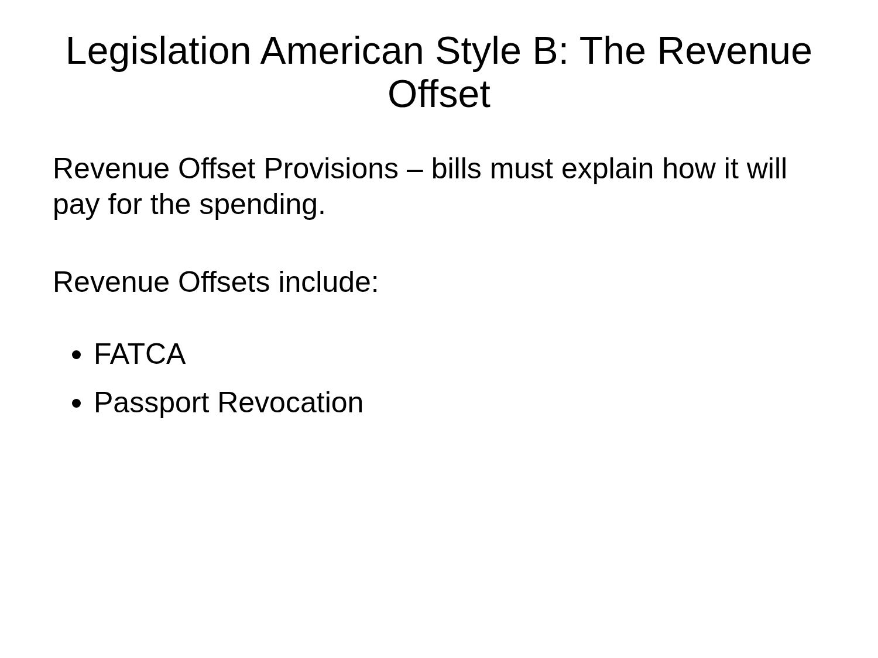Legislation American Style B: The Revenue Offset
Revenue Offset Provisions – bills must explain how it will pay for the spending.
Revenue Offsets include:
FATCA
Passport Revocation